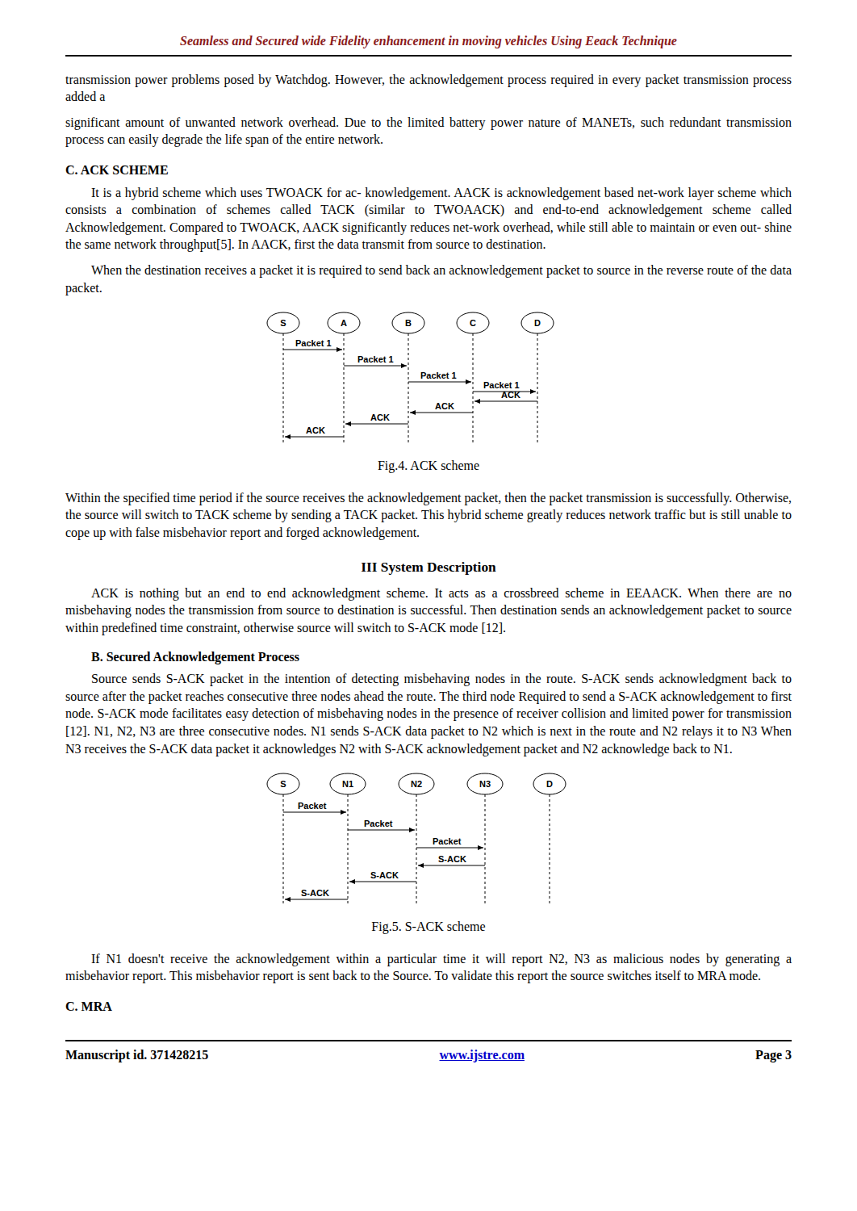Seamless and Secured wide Fidelity enhancement in moving vehicles Using Eeack Technique
transmission power problems posed by Watchdog. However, the acknowledgement process required in every packet transmission process added a
significant amount of unwanted network overhead. Due to the limited battery power nature of MANETs, such redundant transmission process can easily degrade the life span of the entire network.
C. ACK SCHEME
It is a hybrid scheme which uses TWOACK for ac- knowledgement. AACK is acknowledgement based net-work layer scheme which consists a combination of schemes called TACK (similar to TWOAACK) and end-to-end acknowledgement scheme called Acknowledgement. Compared to TWOACK, AACK significantly reduces net-work overhead, while still able to maintain or even out- shine the same network throughput[5]. In AACK, first the data transmit from source to destination.
When the destination receives a packet it is required to send back an acknowledgement packet to source in the reverse route of the data packet.
S A B C D Packet 1 Packet 1 Packet 1 Packet 1 ACK ACK ACK ACK
Fig.4. ACK scheme
Within the specified time period if the source receives the acknowledgement packet, then the packet transmission is successfully. Otherwise, the source will switch to TACK scheme by sending a TACK packet. This hybrid scheme greatly reduces network traffic but is still unable to cope up with false misbehavior report and forged acknowledgement.
III System Description
ACK is nothing but an end to end acknowledgment scheme. It acts as a crossbreed scheme in EEAACK. When there are no misbehaving nodes the transmission from source to destination is successful. Then destination sends an acknowledgement packet to source within predefined time constraint, otherwise source will switch to S-ACK mode [12].
B. Secured Acknowledgement Process
Source sends S-ACK packet in the intention of detecting misbehaving nodes in the route. S-ACK sends acknowledgment back to source after the packet reaches consecutive three nodes ahead the route. The third node Required to send a S-ACK acknowledgement to first node. S-ACK mode facilitates easy detection of misbehaving nodes in the presence of receiver collision and limited power for transmission [12]. N1, N2, N3 are three consecutive nodes. N1 sends S-ACK data packet to N2 which is next in the route and N2 relays it to N3 When N3 receives the S-ACK data packet it acknowledges N2 with S-ACK acknowledgement packet and N2 acknowledge back to N1.
S N1 N2 N3 D Packet Packet Packet S-ACK S-ACK S-ACK
Fig.5. S-ACK scheme
If N1 doesn't receive the acknowledgement within a particular time it will report N2, N3 as malicious nodes by generating a misbehavior report. This misbehavior report is sent back to the Source. To validate this report the source switches itself to MRA mode.
C. MRA
Manuscript id. 371428215 www.ijstre.com Page 3